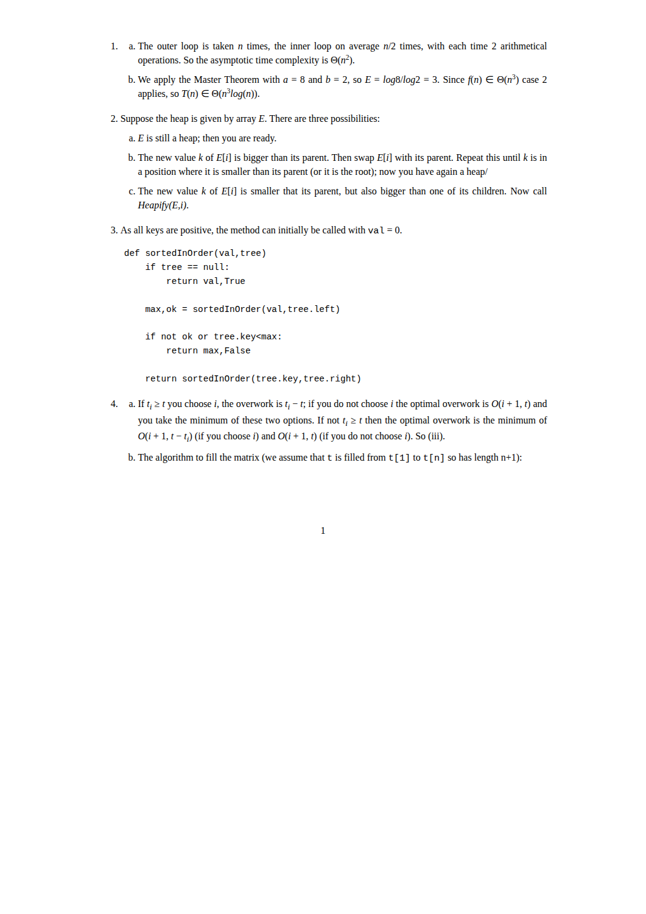The outer loop is taken n times, the inner loop on average n/2 times, with each time 2 arithmetical operations. So the asymptotic time complexity is Θ(n2).
We apply the Master Theorem with a = 8 and b = 2, so E = log8/log2 = 3. Since f(n) ∈ Θ(n3) case 2 applies, so T(n) ∈ Θ(n3log(n)).
Suppose the heap is given by array E. There are three possibilities:
E is still a heap; then you are ready.
The new value k of E[i] is bigger than its parent. Then swap E[i] with its parent. Repeat this until k is in a position where it is smaller than its parent (or it is the root); now you have again a heap/
The new value k of E[i] is smaller that its parent, but also bigger than one of its children. Now call Heapify(E,i).
As all keys are positive, the method can initially be called with val = 0.
def sortedInOrder(val,tree)
    if tree == null:
        return val,True

    max,ok = sortedInOrder(val,tree.left)

    if not ok or tree.key<max:
        return max,False

    return sortedInOrder(tree.key,tree.right)
If ti ≥ t you choose i, the overwork is ti − t; if you do not choose i the optimal overwork is O(i + 1, t) and you take the minimum of these two options. If not ti ≥ t then the optimal overwork is the minimum of O(i + 1, t − ti) (if you choose i) and O(i + 1, t) (if you do not choose i). So (iii).
The algorithm to fill the matrix (we assume that t is filled from t[1] to t[n] so has length n+1):
1